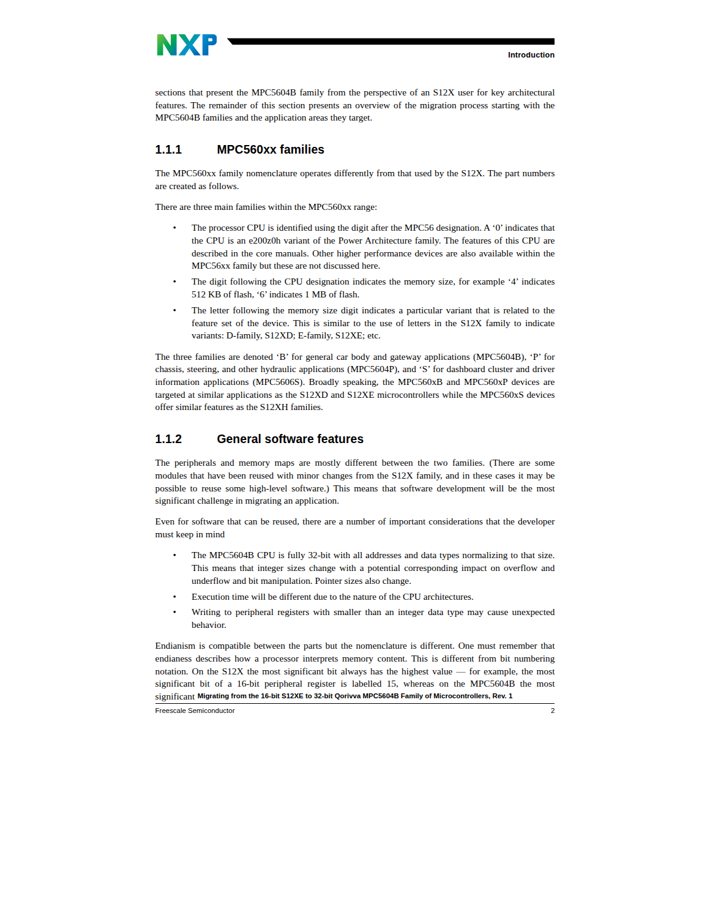Introduction
sections that present the MPC5604B family from the perspective of an S12X user for key architectural features. The remainder of this section presents an overview of the migration process starting with the MPC5604B families and the application areas they target.
1.1.1 MPC560xx families
The MPC560xx family nomenclature operates differently from that used by the S12X. The part numbers are created as follows.
There are three main families within the MPC560xx range:
The processor CPU is identified using the digit after the MPC56 designation. A ‘0’ indicates that the CPU is an e200z0h variant of the Power Architecture family. The features of this CPU are described in the core manuals. Other higher performance devices are also available within the MPC56xx family but these are not discussed here.
The digit following the CPU designation indicates the memory size, for example ‘4’ indicates 512 KB of flash, ‘6’ indicates 1 MB of flash.
The letter following the memory size digit indicates a particular variant that is related to the feature set of the device. This is similar to the use of letters in the S12X family to indicate variants: D-family, S12XD; E-family, S12XE; etc.
The three families are denoted ‘B’ for general car body and gateway applications (MPC5604B), ‘P’ for chassis, steering, and other hydraulic applications (MPC5604P), and ‘S’ for dashboard cluster and driver information applications (MPC5606S). Broadly speaking, the MPC560xB and MPC560xP devices are targeted at similar applications as the S12XD and S12XE microcontrollers while the MPC560xS devices offer similar features as the S12XH families.
1.1.2 General software features
The peripherals and memory maps are mostly different between the two families. (There are some modules that have been reused with minor changes from the S12X family, and in these cases it may be possible to reuse some high-level software.) This means that software development will be the most significant challenge in migrating an application.
Even for software that can be reused, there are a number of important considerations that the developer must keep in mind
The MPC5604B CPU is fully 32-bit with all addresses and data types normalizing to that size. This means that integer sizes change with a potential corresponding impact on overflow and underflow and bit manipulation. Pointer sizes also change.
Execution time will be different due to the nature of the CPU architectures.
Writing to peripheral registers with smaller than an integer data type may cause unexpected behavior.
Endianism is compatible between the parts but the nomenclature is different. One must remember that endianess describes how a processor interprets memory content. This is different from bit numbering notation. On the S12X the most significant bit always has the highest value — for example, the most significant bit of a 16-bit peripheral register is labelled 15, whereas on the MPC5604B the most significant
Migrating from the 16-bit S12XE to 32-bit Qorivva MPC5604B Family of Microcontrollers, Rev. 1
Freescale Semiconductor
2